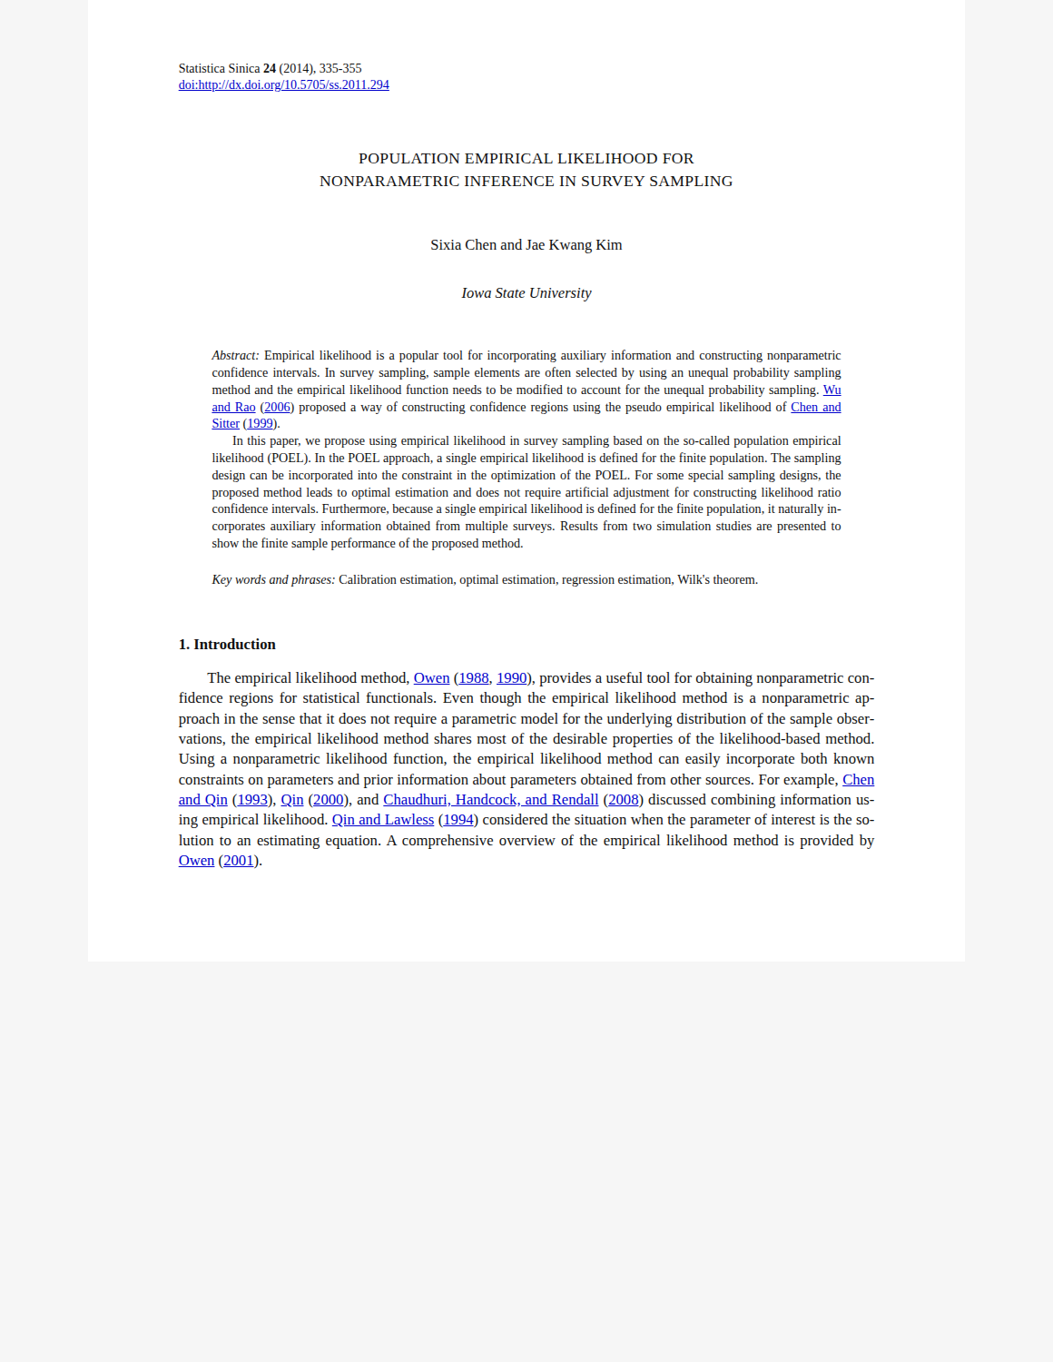Statistica Sinica 24 (2014), 335-355
doi:http://dx.doi.org/10.5705/ss.2011.294
Population Empirical Likelihood for
Nonparametric Inference in Survey Sampling
Sixia Chen and Jae Kwang Kim
Iowa State University
Abstract: Empirical likelihood is a popular tool for incorporating auxiliary information and constructing nonparametric confidence intervals. In survey sampling, sample elements are often selected by using an unequal probability sampling method and the empirical likelihood function needs to be modified to account for the unequal probability sampling. Wu and Rao (2006) proposed a way of constructing confidence regions using the pseudo empirical likelihood of Chen and Sitter (1999).
In this paper, we propose using empirical likelihood in survey sampling based on the so-called population empirical likelihood (POEL). In the POEL approach, a single empirical likelihood is defined for the finite population. The sampling design can be incorporated into the constraint in the optimization of the POEL. For some special sampling designs, the proposed method leads to optimal estimation and does not require artificial adjustment for constructing likelihood ratio confidence intervals. Furthermore, because a single empirical likelihood is defined for the finite population, it naturally incorporates auxiliary information obtained from multiple surveys. Results from two simulation studies are presented to show the finite sample performance of the proposed method.
Key words and phrases: Calibration estimation, optimal estimation, regression estimation, Wilk's theorem.
1. Introduction
The empirical likelihood method, Owen (1988, 1990), provides a useful tool for obtaining nonparametric confidence regions for statistical functionals. Even though the empirical likelihood method is a nonparametric approach in the sense that it does not require a parametric model for the underlying distribution of the sample observations, the empirical likelihood method shares most of the desirable properties of the likelihood-based method. Using a nonparametric likelihood function, the empirical likelihood method can easily incorporate both known constraints on parameters and prior information about parameters obtained from other sources. For example, Chen and Qin (1993), Qin (2000), and Chaudhuri, Handcock, and Rendall (2008) discussed combining information using empirical likelihood. Qin and Lawless (1994) considered the situation when the parameter of interest is the solution to an estimating equation. A comprehensive overview of the empirical likelihood method is provided by Owen (2001).